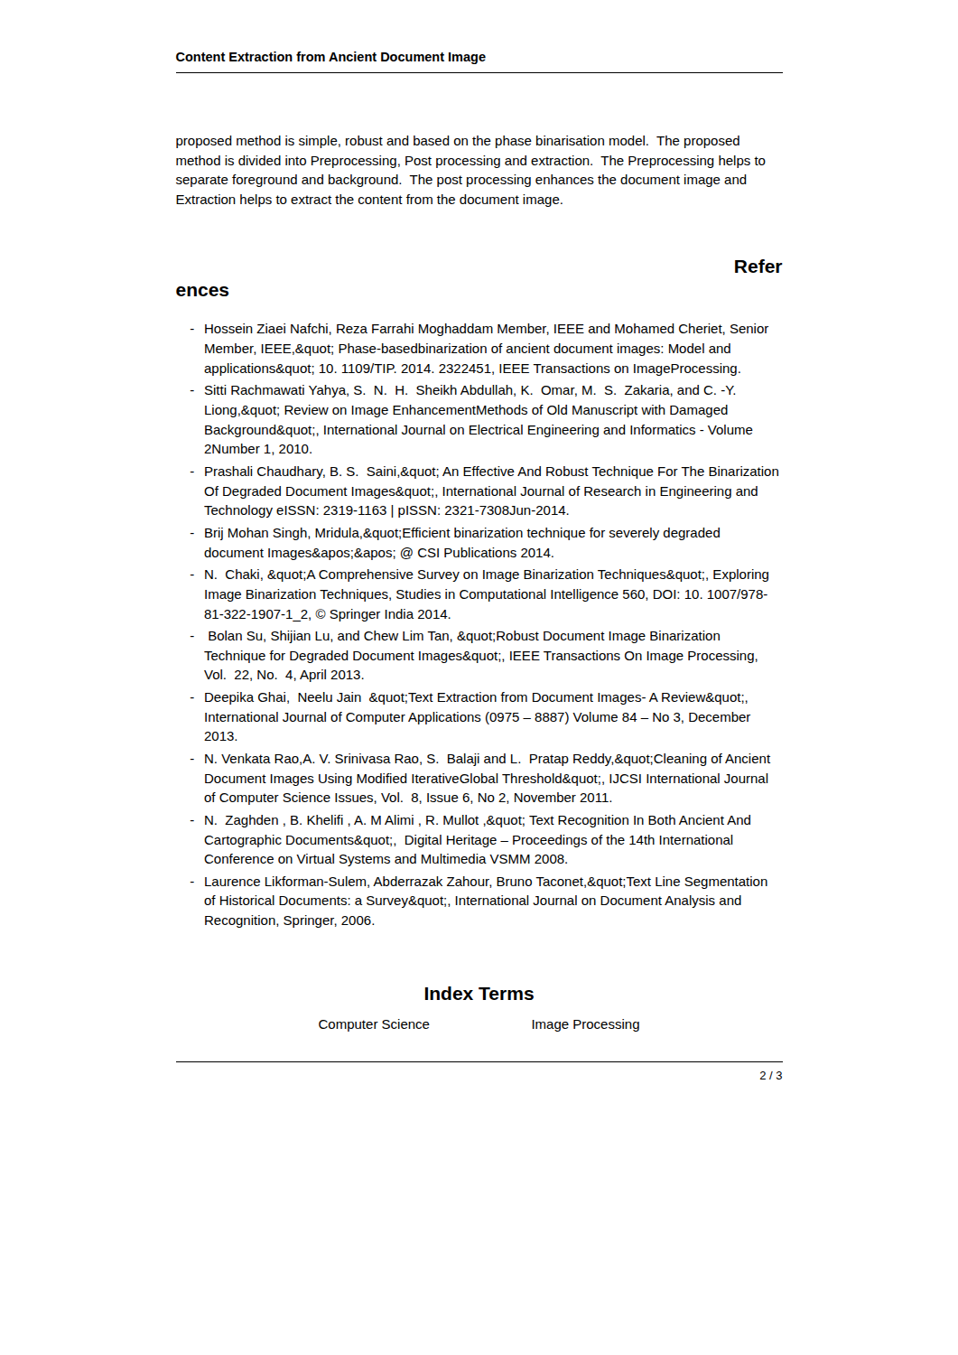Content Extraction from Ancient Document Image
proposed method is simple, robust and based on the phase binarisation model. The proposed method is divided into Preprocessing, Post processing and extraction. The Preprocessing helps to separate foreground and background. The post processing enhances the document image and Extraction helps to extract the content from the document image.
References
Hossein Ziaei Nafchi, Reza Farrahi Moghaddam Member, IEEE and Mohamed Cheriet, Senior Member, IEEE,&quot; Phase-basedbinarization of ancient document images: Model and applications&quot; 10. 1109/TIP. 2014. 2322451, IEEE Transactions on ImageProcessing.
Sitti Rachmawati Yahya, S. N. H. Sheikh Abdullah, K. Omar, M. S. Zakaria, and C. -Y. Liong,&quot; Review on Image EnhancementMethods of Old Manuscript with Damaged Background&quot;, International Journal on Electrical Engineering and Informatics - Volume 2Number 1, 2010.
Prashali Chaudhary, B. S. Saini,&quot; An Effective And Robust Technique For The Binarization Of Degraded Document Images&quot;, International Journal of Research in Engineering and Technology eISSN: 2319-1163 | pISSN: 2321-7308Jun-2014.
Brij Mohan Singh, Mridula,&quot;Efficient binarization technique for severely degraded document Images&apos;&apos; @ CSI Publications 2014.
N. Chaki, &quot;A Comprehensive Survey on Image Binarization Techniques&quot;, Exploring Image Binarization Techniques, Studies in Computational Intelligence 560, DOI: 10. 1007/978-81-322-1907-1_2, © Springer India 2014.
Bolan Su, Shijian Lu, and Chew Lim Tan, &quot;Robust Document Image Binarization Technique for Degraded Document Images&quot;, IEEE Transactions On Image Processing, Vol. 22, No. 4, April 2013.
Deepika Ghai, Neelu Jain &quot;Text Extraction from Document Images- A Review&quot;, International Journal of Computer Applications (0975 – 8887) Volume 84 – No 3, December 2013.
N. Venkata Rao,A. V. Srinivasa Rao, S. Balaji and L. Pratap Reddy,&quot;Cleaning of Ancient Document Images Using Modified IterativeGlobal Threshold&quot;, IJCSI International Journal of Computer Science Issues, Vol. 8, Issue 6, No 2, November 2011.
N. Zaghden , B. Khelifi , A. M Alimi , R. Mullot ,&quot; Text Recognition In Both Ancient And Cartographic Documents&quot;, Digital Heritage – Proceedings of the 14th International Conference on Virtual Systems and Multimedia VSMM 2008.
Laurence Likforman-Sulem, Abderrazak Zahour, Bruno Taconet,&quot;Text Line Segmentation of Historical Documents: a Survey&quot;, International Journal on Document Analysis and Recognition, Springer, 2006.
Index Terms
Computer Science Image Processing
2 / 3